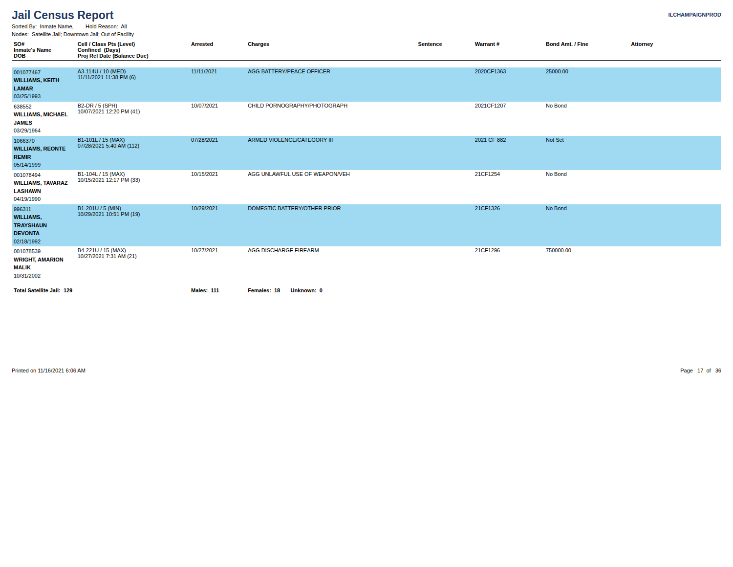Jail Census Report
ILCHAMPAIGNPROD
Sorted By: Inmate Name, Hold Reason: All
Nodes: Satellite Jail; Downtown Jail; Out of Facility
| SO# Inmate's Name DOB | Cell / Class Pts (Level) Confined (Days) Proj Rel Date (Balance Due) | Arrested | Charges | Sentence | Warrant # | Bond Amt. / Fine | Attorney |
| --- | --- | --- | --- | --- | --- | --- | --- |
| 001077467 WILLIAMS, KEITH LAMAR 03/25/1993 | A3-114U / 10 (MED) 11/11/2021 11:38 PM (6) | 11/11/2021 | AGG BATTERY/PEACE OFFICER | | 2020CF1363 | 25000.00 | |
| 638552 WILLIAMS, MICHAEL JAMES 03/29/1964 | B2-DR / 5 (SPH) 10/07/2021 12:20 PM (41) | 10/07/2021 | CHILD PORNOGRAPHY/PHOTOGRAPH | | 2021CF1207 | No Bond | |
| 1066370 WILLIAMS, REONTE REMIR 05/14/1999 | B1-101L / 15 (MAX) 07/28/2021 5:40 AM (112) | 07/28/2021 | ARMED VIOLENCE/CATEGORY III | | 2021 CF 882 | Not Set | |
| 001078494 WILLIAMS, TAVARAZ LASHAWN 04/19/1990 | B1-104L / 15 (MAX) 10/15/2021 12:17 PM (33) | 10/15/2021 | AGG UNLAWFUL USE OF WEAPON/VEH | | 21CF1254 | No Bond | |
| 996311 WILLIAMS, TRAYSHAUN DEVONTA 02/18/1992 | B1-201U / 5 (MIN) 10/29/2021 10:51 PM (19) | 10/29/2021 | DOMESTIC BATTERY/OTHER PRIOR | | 21CF1326 | No Bond | |
| 001078539 WRIGHT, AMARION MALIK 10/31/2002 | B4-221U / 15 (MAX) 10/27/2021 7:31 AM (21) | 10/27/2021 | AGG DISCHARGE FIREARM | | 21CF1296 | 750000.00 | |
| Total Satellite Jail: 129 | | Males: 111 | Females: 18 Unknown: 0 | | | | |
Printed on 11/16/2021 6:06 AM Page 17 of 36